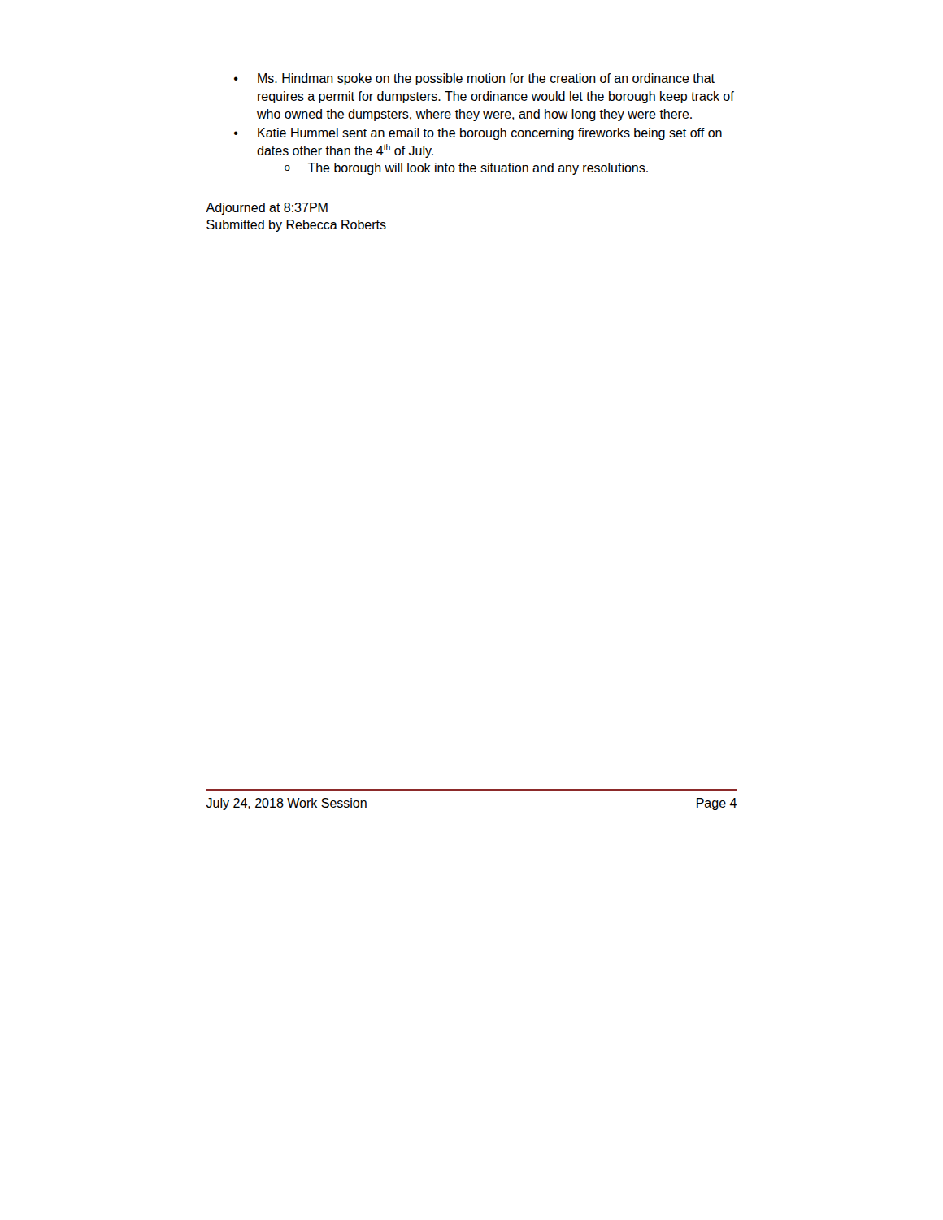Ms. Hindman spoke on the possible motion for the creation of an ordinance that requires a permit for dumpsters. The ordinance would let the borough keep track of who owned the dumpsters, where they were, and how long they were there.
Katie Hummel sent an email to the borough concerning fireworks being set off on dates other than the 4th of July.
The borough will look into the situation and any resolutions.
Adjourned at 8:37PM
Submitted by Rebecca Roberts
July 24, 2018 Work Session Page 4